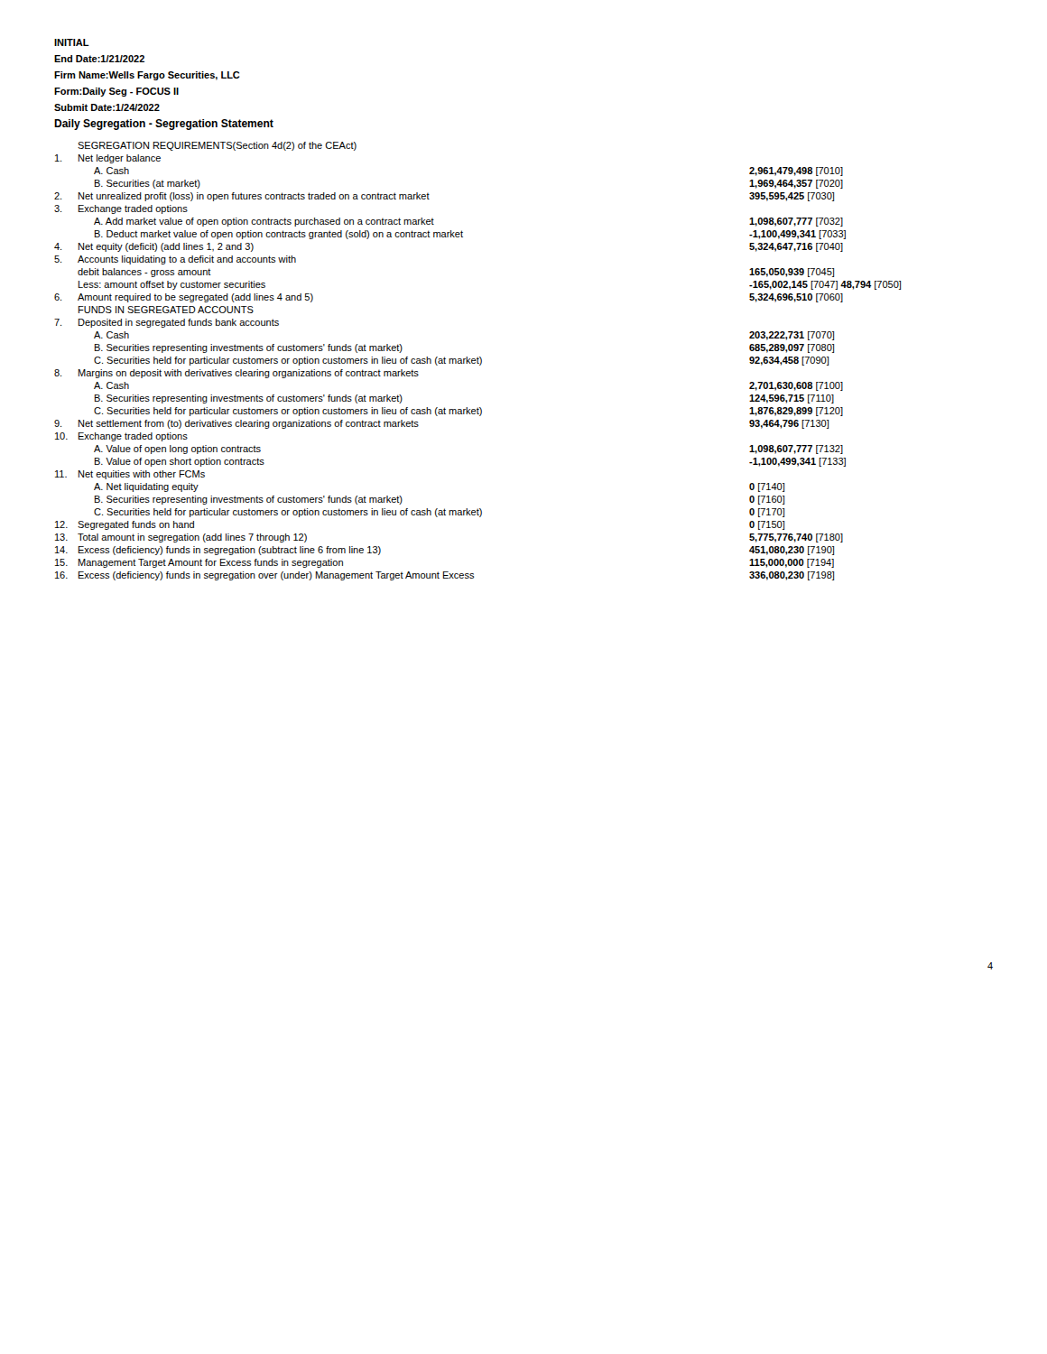INITIAL
End Date:1/21/2022
Firm Name:Wells Fargo Securities, LLC
Form:Daily Seg - FOCUS II
Submit Date:1/24/2022
Daily Segregation - Segregation Statement
| | SEGREGATION REQUIREMENTS(Section 4d(2) of the CEAct) | |
| 1. | Net ledger balance | |
| | A. Cash | 2,961,479,498 [7010] |
| | B. Securities (at market) | 1,969,464,357 [7020] |
| 2. | Net unrealized profit (loss) in open futures contracts traded on a contract market | 395,595,425 [7030] |
| 3. | Exchange traded options | |
| | A. Add market value of open option contracts purchased on a contract market | 1,098,607,777 [7032] |
| | B. Deduct market value of open option contracts granted (sold) on a contract market | -1,100,499,341 [7033] |
| 4. | Net equity (deficit) (add lines 1, 2 and 3) | 5,324,647,716 [7040] |
| 5. | Accounts liquidating to a deficit and accounts with | |
| | debit balances - gross amount | 165,050,939 [7045] |
| | Less: amount offset by customer securities | -165,002,145 [7047] 48,794 [7050] |
| 6. | Amount required to be segregated (add lines 4 and 5) | 5,324,696,510 [7060] |
| | FUNDS IN SEGREGATED ACCOUNTS | |
| 7. | Deposited in segregated funds bank accounts | |
| | A. Cash | 203,222,731 [7070] |
| | B. Securities representing investments of customers' funds (at market) | 685,289,097 [7080] |
| | C. Securities held for particular customers or option customers in lieu of cash (at market) | 92,634,458 [7090] |
| 8. | Margins on deposit with derivatives clearing organizations of contract markets | |
| | A. Cash | 2,701,630,608 [7100] |
| | B. Securities representing investments of customers' funds (at market) | 124,596,715 [7110] |
| | C. Securities held for particular customers or option customers in lieu of cash (at market) | 1,876,829,899 [7120] |
| 9. | Net settlement from (to) derivatives clearing organizations of contract markets | 93,464,796 [7130] |
| 10. | Exchange traded options | |
| | A. Value of open long option contracts | 1,098,607,777 [7132] |
| | B. Value of open short option contracts | -1,100,499,341 [7133] |
| 11. | Net equities with other FCMs | |
| | A. Net liquidating equity | 0 [7140] |
| | B. Securities representing investments of customers' funds (at market) | 0 [7160] |
| | C. Securities held for particular customers or option customers in lieu of cash (at market) | 0 [7170] |
| 12. | Segregated funds on hand | 0 [7150] |
| 13. | Total amount in segregation (add lines 7 through 12) | 5,775,776,740 [7180] |
| 14. | Excess (deficiency) funds in segregation (subtract line 6 from line 13) | 451,080,230 [7190] |
| 15. | Management Target Amount for Excess funds in segregation | 115,000,000 [7194] |
| 16. | Excess (deficiency) funds in segregation over (under) Management Target Amount Excess | 336,080,230 [7198] |
4